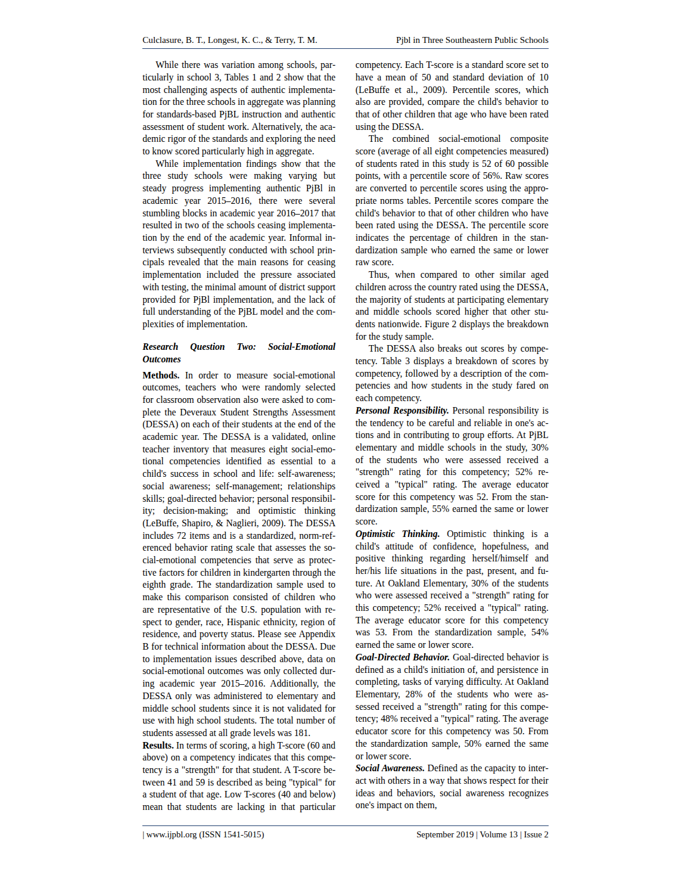Culclasure, B. T., Longest, K. C., & Terry, T. M.
Pjbl in Three Southeastern Public Schools
While there was variation among schools, particularly in school 3, Tables 1 and 2 show that the most challenging aspects of authentic implementation for the three schools in aggregate was planning for standards-based PjBL instruction and authentic assessment of student work. Alternatively, the academic rigor of the standards and exploring the need to know scored particularly high in aggregate.
While implementation findings show that the three study schools were making varying but steady progress implementing authentic PjBl in academic year 2015–2016, there were several stumbling blocks in academic year 2016–2017 that resulted in two of the schools ceasing implementation by the end of the academic year. Informal interviews subsequently conducted with school principals revealed that the main reasons for ceasing implementation included the pressure associated with testing, the minimal amount of district support provided for PjBl implementation, and the lack of full understanding of the PjBL model and the complexities of implementation.
Research Question Two: Social-Emotional Outcomes
Methods. In order to measure social-emotional outcomes, teachers who were randomly selected for classroom observation also were asked to complete the Deveraux Student Strengths Assessment (DESSA) on each of their students at the end of the academic year. The DESSA is a validated, online teacher inventory that measures eight social-emotional competencies identified as essential to a child's success in school and life: self-awareness; social awareness; self-management; relationships skills; goal-directed behavior; personal responsibility; decision-making; and optimistic thinking (LeBuffe, Shapiro, & Naglieri, 2009). The DESSA includes 72 items and is a standardized, norm-referenced behavior rating scale that assesses the social-emotional competencies that serve as protective factors for children in kindergarten through the eighth grade. The standardization sample used to make this comparison consisted of children who are representative of the U.S. population with respect to gender, race, Hispanic ethnicity, region of residence, and poverty status. Please see Appendix B for technical information about the DESSA. Due to implementation issues described above, data on social-emotional outcomes was only collected during academic year 2015–2016. Additionally, the DESSA only was administered to elementary and middle school students since it is not validated for use with high school students. The total number of students assessed at all grade levels was 181.
Results. In terms of scoring, a high T-score (60 and above) on a competency indicates that this competency is a "strength" for that student. A T-score between 41 and 59 is described as being "typical" for a student of that age. Low T-scores (40 and below) mean that students are lacking in that particular competency. Each T-score is a standard score set to have a mean of 50 and standard deviation of 10 (LeBuffe et al., 2009). Percentile scores, which also are provided, compare the child's behavior to that of other children that age who have been rated using the DESSA.
The combined social-emotional composite score (average of all eight competencies measured) of students rated in this study is 52 of 60 possible points, with a percentile score of 56%. Raw scores are converted to percentile scores using the appropriate norms tables. Percentile scores compare the child's behavior to that of other children who have been rated using the DESSA. The percentile score indicates the percentage of children in the standardization sample who earned the same or lower raw score.
Thus, when compared to other similar aged children across the country rated using the DESSA, the majority of students at participating elementary and middle schools scored higher that other students nationwide. Figure 2 displays the breakdown for the study sample.
The DESSA also breaks out scores by competency. Table 3 displays a breakdown of scores by competency, followed by a description of the competencies and how students in the study fared on each competency.
Personal Responsibility. Personal responsibility is the tendency to be careful and reliable in one's actions and in contributing to group efforts. At PjBL elementary and middle schools in the study, 30% of the students who were assessed received a "strength" rating for this competency; 52% received a "typical" rating. The average educator score for this competency was 52. From the standardization sample, 55% earned the same or lower score.
Optimistic Thinking. Optimistic thinking is a child's attitude of confidence, hopefulness, and positive thinking regarding herself/himself and her/his life situations in the past, present, and future. At Oakland Elementary, 30% of the students who were assessed received a "strength" rating for this competency; 52% received a "typical" rating. The average educator score for this competency was 53. From the standardization sample, 54% earned the same or lower score.
Goal-Directed Behavior. Goal-directed behavior is defined as a child's initiation of, and persistence in completing, tasks of varying difficulty. At Oakland Elementary, 28% of the students who were assessed received a "strength" rating for this competency; 48% received a "typical" rating. The average educator score for this competency was 50. From the standardization sample, 50% earned the same or lower score.
Social Awareness. Defined as the capacity to interact with others in a way that shows respect for their ideas and behaviors, social awareness recognizes one's impact on them,
| www.ijpbl.org (ISSN 1541-5015)
September 2019 | Volume 13 | Issue 2